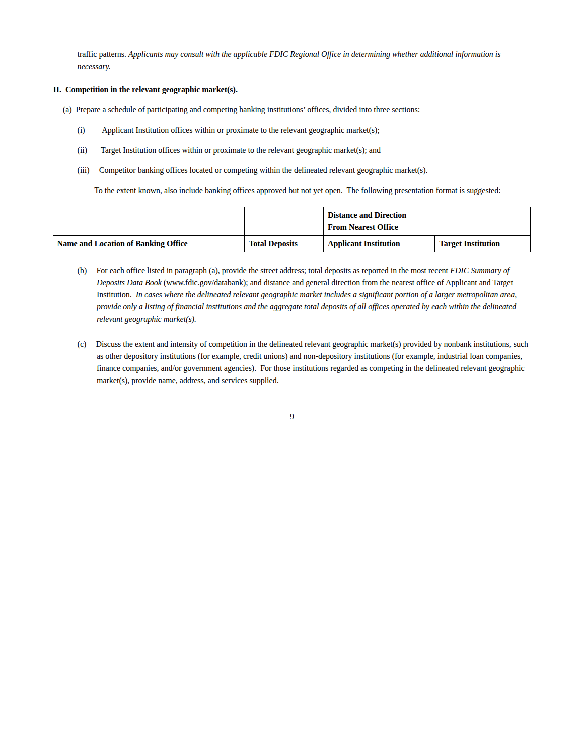traffic patterns. Applicants may consult with the applicable FDIC Regional Office in determining whether additional information is necessary.
II. Competition in the relevant geographic market(s).
(a) Prepare a schedule of participating and competing banking institutions’ offices, divided into three sections:
(i) Applicant Institution offices within or proximate to the relevant geographic market(s);
(ii) Target Institution offices within or proximate to the relevant geographic market(s); and
(iii) Competitor banking offices located or competing within the delineated relevant geographic market(s).
To the extent known, also include banking offices approved but not yet open. The following presentation format is suggested:
| | | Distance and Direction From Nearest Office |
| Name and Location of Banking Office | Total Deposits | Applicant Institution | Target Institution |
(b) For each office listed in paragraph (a), provide the street address; total deposits as reported in the most recent FDIC Summary of Deposits Data Book (www.fdic.gov/databank); and distance and general direction from the nearest office of Applicant and Target Institution. In cases where the delineated relevant geographic market includes a significant portion of a larger metropolitan area, provide only a listing of financial institutions and the aggregate total deposits of all offices operated by each within the delineated relevant geographic market(s).
(c) Discuss the extent and intensity of competition in the delineated relevant geographic market(s) provided by nonbank institutions, such as other depository institutions (for example, credit unions) and non-depository institutions (for example, industrial loan companies, finance companies, and/or government agencies). For those institutions regarded as competing in the delineated relevant geographic market(s), provide name, address, and services supplied.
9